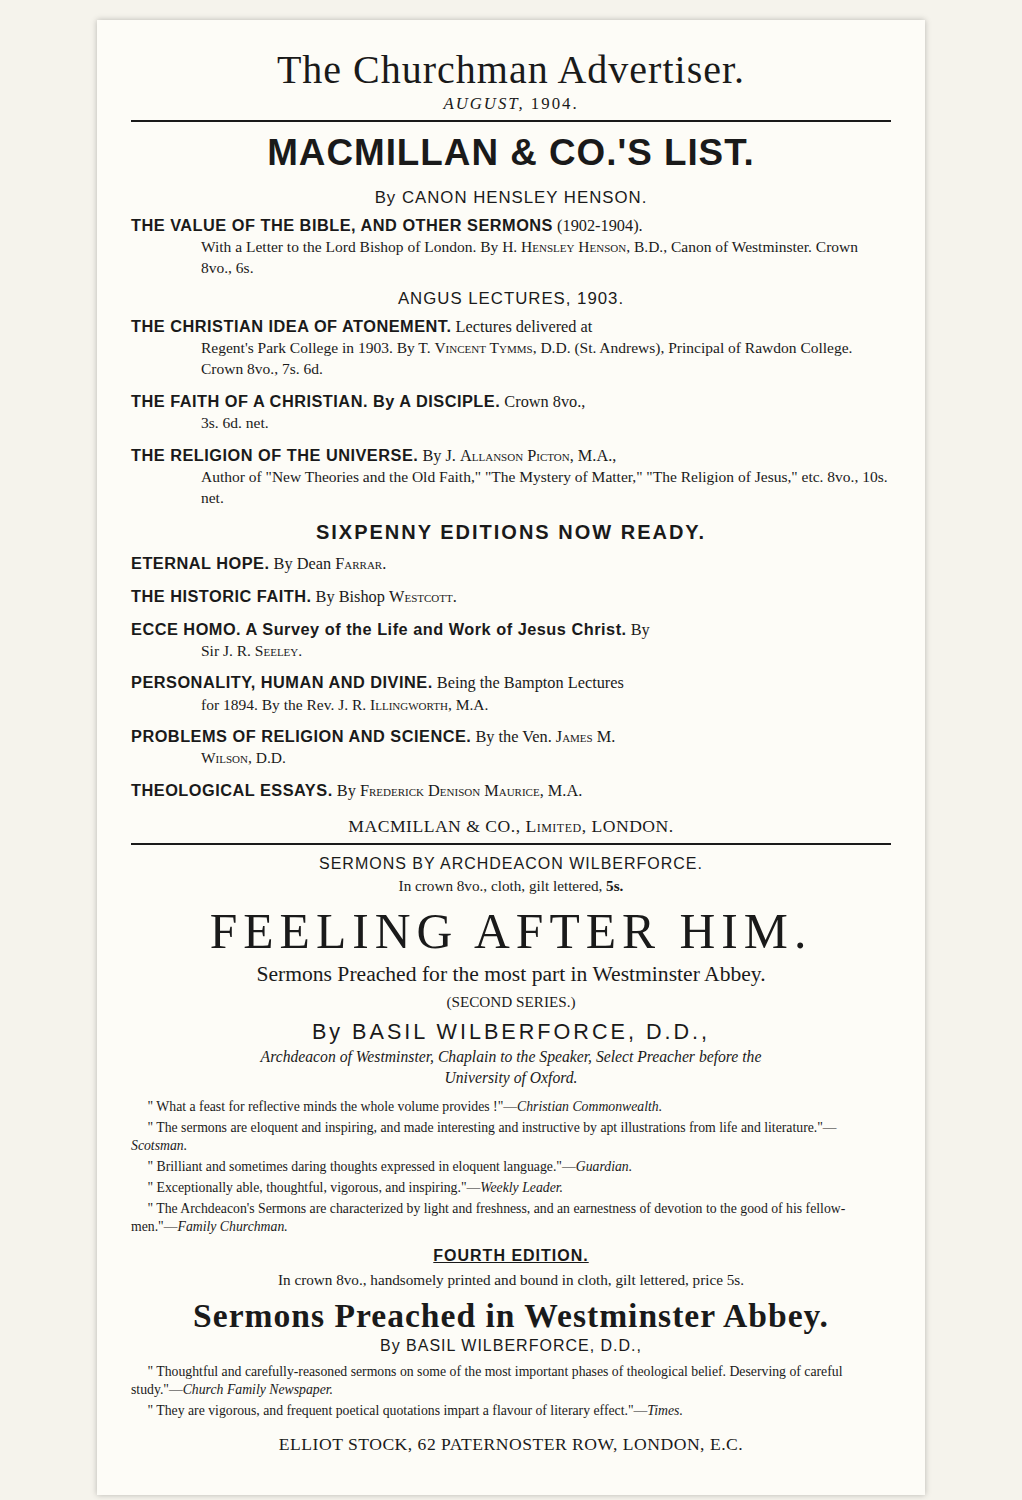The Churchman Advertiser.
AUGUST, 1904.
MACMILLAN & CO.'S LIST.
By CANON HENSLEY HENSON.
THE VALUE OF THE BIBLE, AND OTHER SERMONS (1902-1904). With a Letter to the Lord Bishop of London. By H. Hensley Henson, B.D., Canon of Westminster. Crown 8vo., 6s.
ANGUS LECTURES, 1903.
THE CHRISTIAN IDEA OF ATONEMENT. Lectures delivered at Regent's Park College in 1903. By T. Vincent Tymms, D.D. (St. Andrews), Principal of Rawdon College. Crown 8vo., 7s. 6d.
THE FAITH OF A CHRISTIAN. By A DISCIPLE. Crown 8vo., 3s. 6d. net.
THE RELIGION OF THE UNIVERSE. By J. Allanson Picton, M.A., Author of "New Theories and the Old Faith," "The Mystery of Matter," "The Religion of Jesus," etc. 8vo., 10s. net.
SIXPENNY EDITIONS NOW READY.
ETERNAL HOPE. By Dean Farrar.
THE HISTORIC FAITH. By Bishop Westcott.
ECCE HOMO. A Survey of the Life and Work of Jesus Christ. By Sir J. R. Seeley.
PERSONALITY, HUMAN AND DIVINE. Being the Bampton Lectures for 1894. By the Rev. J. R. Illingworth, M.A.
PROBLEMS OF RELIGION AND SCIENCE. By the Ven. James M. Wilson, D.D.
THEOLOGICAL ESSAYS. By Frederick Denison Maurice, M.A.
MACMILLAN & CO., Limited, LONDON.
SERMONS BY ARCHDEACON WILBERFORCE.
In crown 8vo., cloth, gilt lettered, 5s.
FEELING AFTER HIM.
Sermons Preached for the most part in Westminster Abbey.
(SECOND SERIES.)
By BASIL WILBERFORCE, D.D.,
Archdeacon of Westminster, Chaplain to the Speaker, Select Preacher before the
University of Oxford.
" What a feast for reflective minds the whole volume provides !"—Christian Commonwealth.
" The sermons are eloquent and inspiring, and made interesting and instructive by apt illustrations from life and literature."—Scotsman.
" Brilliant and sometimes daring thoughts expressed in eloquent language."—Guardian.
" Exceptionally able, thoughtful, vigorous, and inspiring."—Weekly Leader.
" The Archdeacon's Sermons are characterized by light and freshness, and an earnestness of devotion to the good of his fellow-men."—Family Churchman.
FOURTH EDITION.
In crown 8vo., handsomely printed and bound in cloth, gilt lettered, price 5s.
Sermons Preached in Westminster Abbey.
By BASIL WILBERFORCE, D.D.,
" Thoughtful and carefully-reasoned sermons on some of the most important phases of theological belief. Deserving of careful study."—Church Family Newspaper.
" They are vigorous, and frequent poetical quotations impart a flavour of literary effect."—Times.
ELLIOT STOCK, 62 PATERNOSTER ROW, LONDON, E.C.